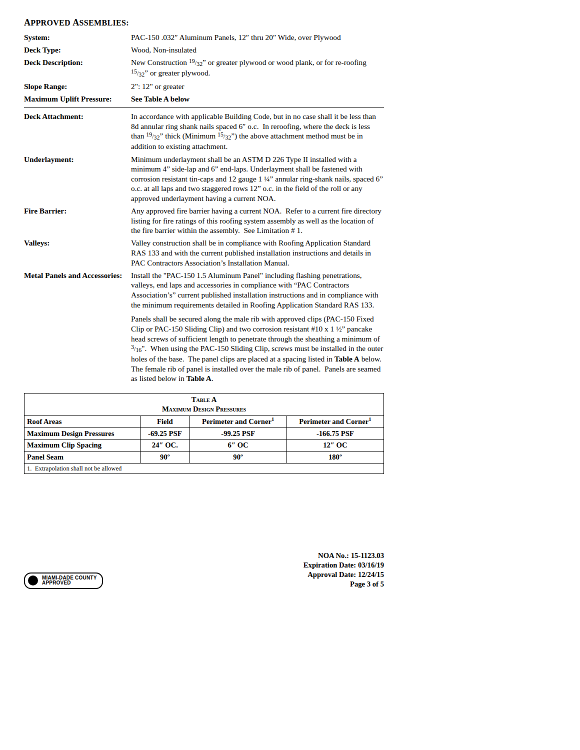APPROVED ASSEMBLIES:
| System: | PAC-150 .032″ Aluminum Panels, 12″ thru 20″ Wide, over Plywood |
| Deck Type: | Wood, Non-insulated |
| Deck Description: | New Construction 19 / 32 ” or greater plywood or wood plank, or for re-roofing 15 / 32 ” or greater plywood. |
| Slope Range: | 2": 12" or greater |
| Maximum Uplift Pressure: | See Table A below |
| Deck Attachment: | In accordance with applicable Building Code, but in no case shall it be less than 8d annular ring shank nails spaced 6″ o.c. In reroofing, where the deck is less than 19 / 32 ” thick (Minimum 15 / 32 ”) the above attachment method must be in addition to existing attachment. |
| Underlayment: | Minimum underlayment shall be an ASTM D 226 Type II installed with a minimum 4” side-lap and 6” end-laps. Underlayment shall be fastened with corrosion resistant tin-caps and 12 gauge 1 ¼” annular ring-shank nails, spaced 6” o.c. at all laps and two staggered rows 12” o.c. in the field of the roll or any approved underlayment having a current NOA. |
| Fire Barrier: | Any approved fire barrier having a current NOA. Refer to a current fire directory listing for fire ratings of this roofing system assembly as well as the location of the fire barrier within the assembly. See Limitation # 1. |
| Valleys: | Valley construction shall be in compliance with Roofing Application Standard RAS 133 and with the current published installation instructions and details in PAC Contractors Association’s Installation Manual. |
| Metal Panels and Accessories: | Install the "PAC-150 1.5 Aluminum Panel" including flashing penetrations, valleys, end laps and accessories in compliance with “PAC Contractors Association’s” current published installation instructions and in compliance with the minimum requirements detailed in Roofing Application Standard RAS 133. Panels shall be secured along the male rib with approved clips (PAC-150 Fixed Clip or PAC-150 Sliding Clip) and two corrosion resistant #10 x 1 ½” pancake head screws of sufficient length to penetrate through the sheathing a minimum of 3 / 16 ". When using the PAC-150 Sliding Clip, screws must be installed in the outer holes of the base. The panel clips are placed at a spacing listed in Table A below. The female rib of panel is installed over the male rib of panel. Panels are seamed as listed below in Table A . |
| Table A |
| Maximum Design Pressures |
| Roof Areas | Field | Perimeter and Corner 1 | Perimeter and Corner 1 |
| Maximum Design Pressures | -69.25 PSF | -99.25 PSF | -166.75 PSF |
| Maximum Clip Spacing | 24″ OC. | 6″ OC | 12″ OC |
| Panel Seam | 90º | 90º | 180º |
| 1. Extrapolation shall not be allowed |
MIAMI-DADE COUNTY APPROVED
NOA No.: 15-1123.03
Expiration Date: 03/16/19
Approval Date: 12/24/15
Page 3 of 5